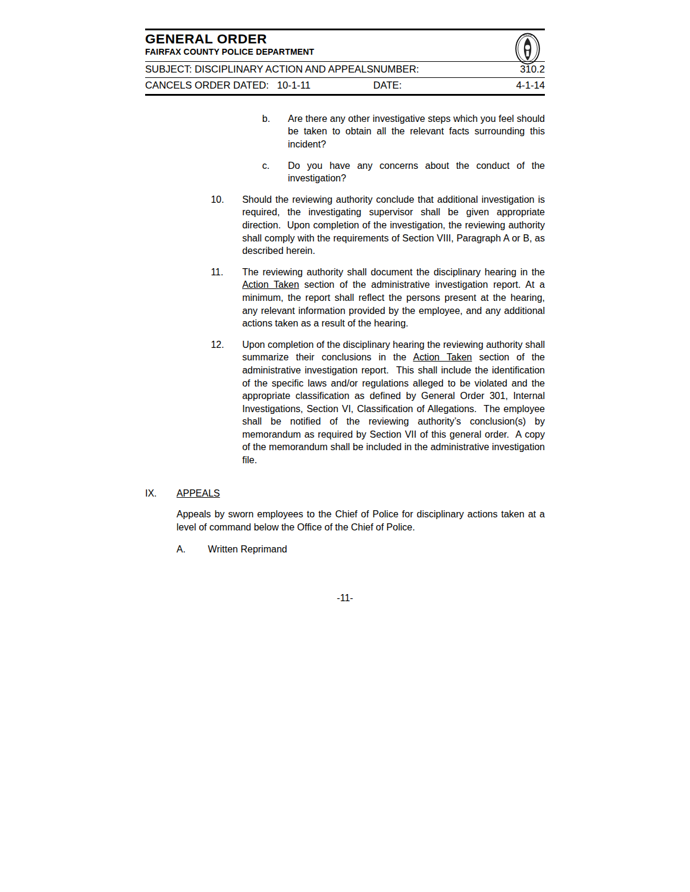POLICE
GENERAL ORDER
FAIRFAX COUNTY POLICE DEPARTMENT
| SUBJECT: DISCIPLINARY ACTION AND APPEALS | NUMBER: | 310.2 |
| CANCELS ORDER DATED: 10-1-11 | DATE: | 4-1-14 |
b.
Are there any other investigative steps which you feel should be taken to obtain all the relevant facts surrounding this incident?
c.
Do you have any concerns about the conduct of the investigation?
10.
Should the reviewing authority conclude that additional investigation is required, the investigating supervisor shall be given appropriate direction. Upon completion of the investigation, the reviewing authority shall comply with the requirements of Section VIII, Paragraph A or B, as described herein.
11.
The reviewing authority shall document the disciplinary hearing in the Action Taken section of the administrative investigation report. At a minimum, the report shall reflect the persons present at the hearing, any relevant information provided by the employee, and any additional actions taken as a result of the hearing.
12.
Upon completion of the disciplinary hearing the reviewing authority shall summarize their conclusions in the Action Taken section of the administrative investigation report. This shall include the identification of the specific laws and/or regulations alleged to be violated and the appropriate classification as defined by General Order 301, Internal Investigations, Section VI, Classification of Allegations. The employee shall be notified of the reviewing authority’s conclusion(s) by memorandum as required by Section VII of this general order. A copy of the memorandum shall be included in the administrative investigation file.
IX.
APPEALS
Appeals by sworn employees to the Chief of Police for disciplinary actions taken at a level of command below the Office of the Chief of Police.
A.
Written Reprimand
-11-